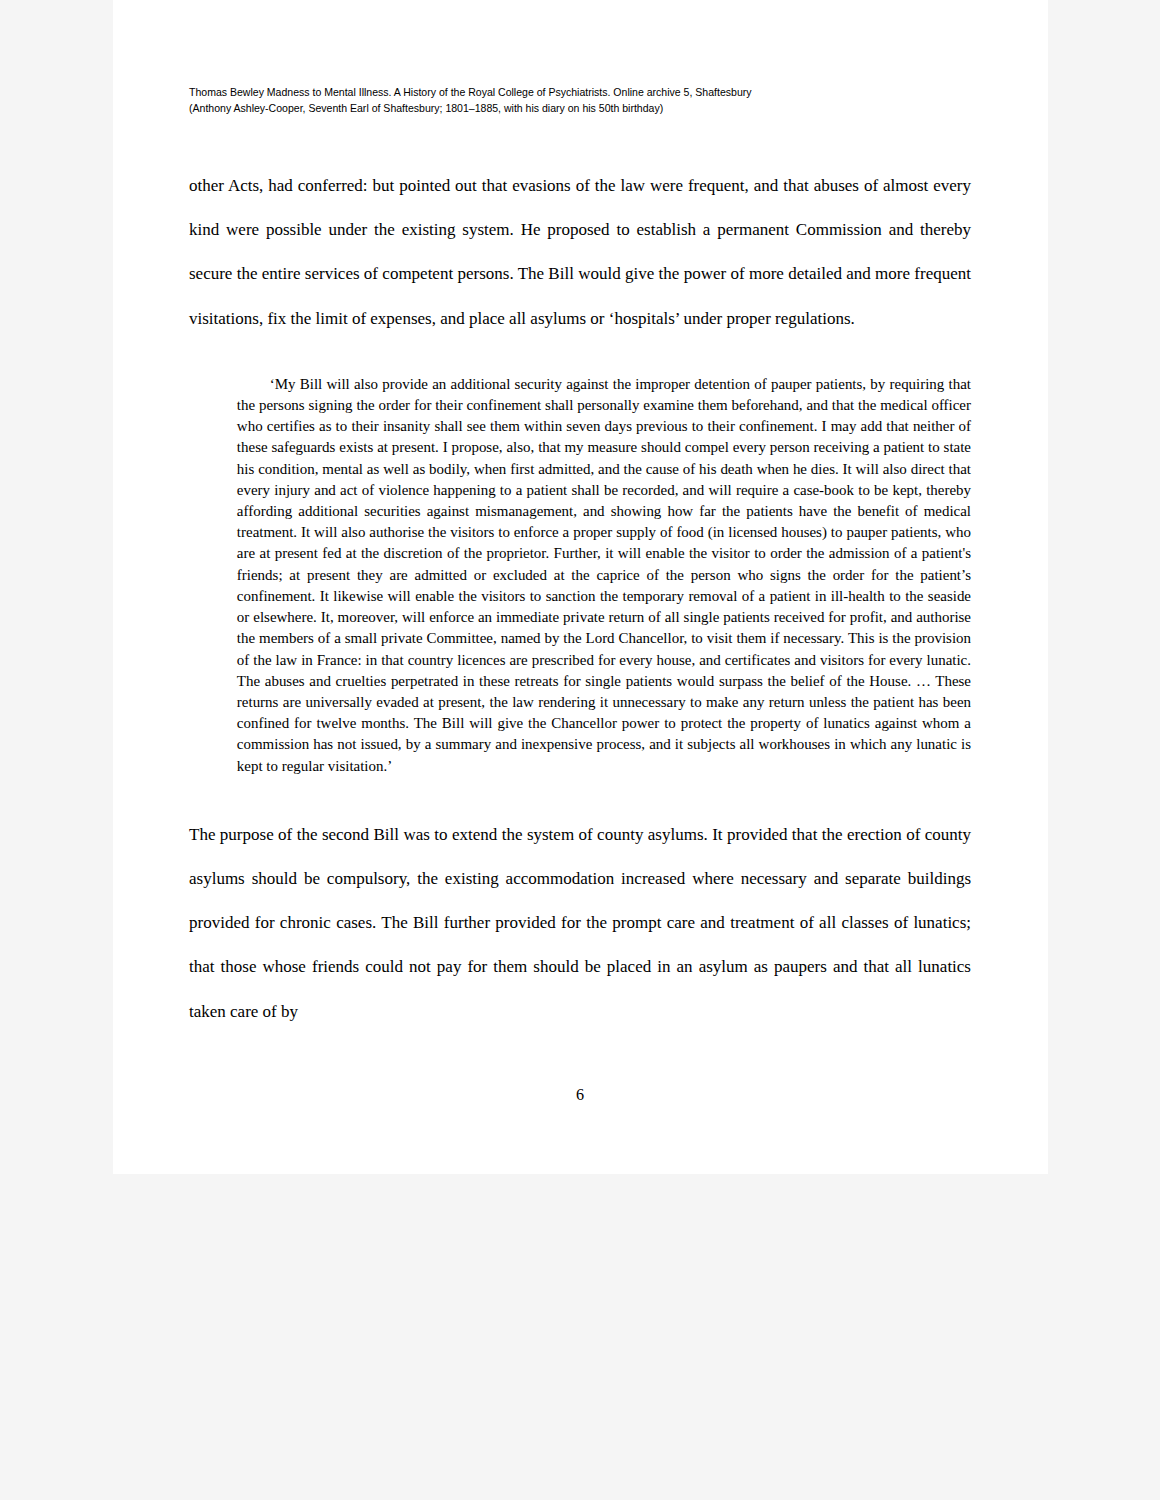Thomas Bewley Madness to Mental Illness. A History of the Royal College of Psychiatrists. Online archive 5, Shaftesbury
(Anthony Ashley-Cooper, Seventh Earl of Shaftesbury; 1801–1885, with his diary on his 50th birthday)
other Acts, had conferred: but pointed out that evasions of the law were frequent, and that abuses of almost every kind were possible under the existing system. He proposed to establish a permanent Commission and thereby secure the entire services of competent persons. The Bill would give the power of more detailed and more frequent visitations, fix the limit of expenses, and place all asylums or ‘hospitals’ under proper regulations.
‘My Bill will also provide an additional security against the improper detention of pauper patients, by requiring that the persons signing the order for their confinement shall personally examine them beforehand, and that the medical officer who certifies as to their insanity shall see them within seven days previous to their confinement. I may add that neither of these safeguards exists at present. I propose, also, that my measure should compel every person receiving a patient to state his condition, mental as well as bodily, when first admitted, and the cause of his death when he dies. It will also direct that every injury and act of violence happening to a patient shall be recorded, and will require a case-book to be kept, thereby affording additional securities against mismanagement, and showing how far the patients have the benefit of medical treatment. It will also authorise the visitors to enforce a proper supply of food (in licensed houses) to pauper patients, who are at present fed at the discretion of the proprietor. Further, it will enable the visitor to order the admission of a patient's friends; at present they are admitted or excluded at the caprice of the person who signs the order for the patient’s confinement. It likewise will enable the visitors to sanction the temporary removal of a patient in ill-health to the seaside or elsewhere. It, moreover, will enforce an immediate private return of all single patients received for profit, and authorise the members of a small private Committee, named by the Lord Chancellor, to visit them if necessary. This is the provision of the law in France: in that country licences are prescribed for every house, and certificates and visitors for every lunatic. The abuses and cruelties perpetrated in these retreats for single patients would surpass the belief of the House. … These returns are universally evaded at present, the law rendering it unnecessary to make any return unless the patient has been confined for twelve months. The Bill will give the Chancellor power to protect the property of lunatics against whom a commission has not issued, by a summary and inexpensive process, and it subjects all workhouses in which any lunatic is kept to regular visitation.’
The purpose of the second Bill was to extend the system of county asylums. It provided that the erection of county asylums should be compulsory, the existing accommodation increased where necessary and separate buildings provided for chronic cases. The Bill further provided for the prompt care and treatment of all classes of lunatics; that those whose friends could not pay for them should be placed in an asylum as paupers and that all lunatics taken care of by
6